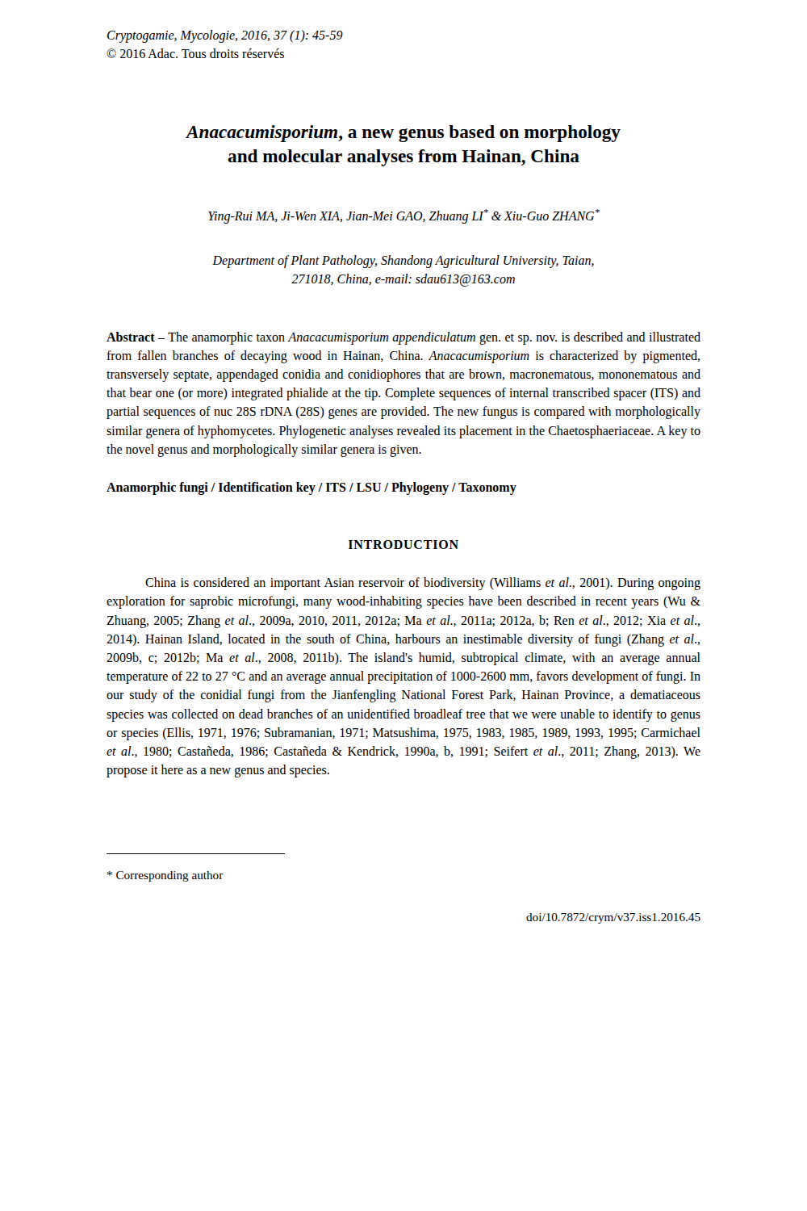Cryptogamie, Mycologie, 2016, 37 (1): 45-59
© 2016 Adac. Tous droits réservés
Anacacumisporium, a new genus based on morphology
and molecular analyses from Hainan, China
Ying-Rui MA, Ji-Wen XIA, Jian-Mei GAO, Zhuang LI* & Xiu-Guo ZHANG*
Department of Plant Pathology, Shandong Agricultural University, Taian,
271018, China, e-mail: sdau613@163.com
Abstract – The anamorphic taxon Anacacumisporium appendiculatum gen. et sp. nov. is described and illustrated from fallen branches of decaying wood in Hainan, China. Anacacumisporium is characterized by pigmented, transversely septate, appendaged conidia and conidiophores that are brown, macronematous, mononematous and that bear one (or more) integrated phialide at the tip. Complete sequences of internal transcribed spacer (ITS) and partial sequences of nuc 28S rDNA (28S) genes are provided. The new fungus is compared with morphologically similar genera of hyphomycetes. Phylogenetic analyses revealed its placement in the Chaetosphaeriaceae. A key to the novel genus and morphologically similar genera is given.
Anamorphic fungi / Identification key / ITS / LSU / Phylogeny / Taxonomy
INTRODUCTION
China is considered an important Asian reservoir of biodiversity (Williams et al., 2001). During ongoing exploration for saprobic microfungi, many wood-inhabiting species have been described in recent years (Wu & Zhuang, 2005; Zhang et al., 2009a, 2010, 2011, 2012a; Ma et al., 2011a; 2012a, b; Ren et al., 2012; Xia et al., 2014). Hainan Island, located in the south of China, harbours an inestimable diversity of fungi (Zhang et al., 2009b, c; 2012b; Ma et al., 2008, 2011b). The island's humid, subtropical climate, with an average annual temperature of 22 to 27 °C and an average annual precipitation of 1000-2600 mm, favors development of fungi. In our study of the conidial fungi from the Jianfengling National Forest Park, Hainan Province, a dematiaceous species was collected on dead branches of an unidentified broadleaf tree that we were unable to identify to genus or species (Ellis, 1971, 1976; Subramanian, 1971; Matsushima, 1975, 1983, 1985, 1989, 1993, 1995; Carmichael et al., 1980; Castañeda, 1986; Castañeda & Kendrick, 1990a, b, 1991; Seifert et al., 2011; Zhang, 2013). We propose it here as a new genus and species.
* Corresponding author
doi/10.7872/crym/v37.iss1.2016.45